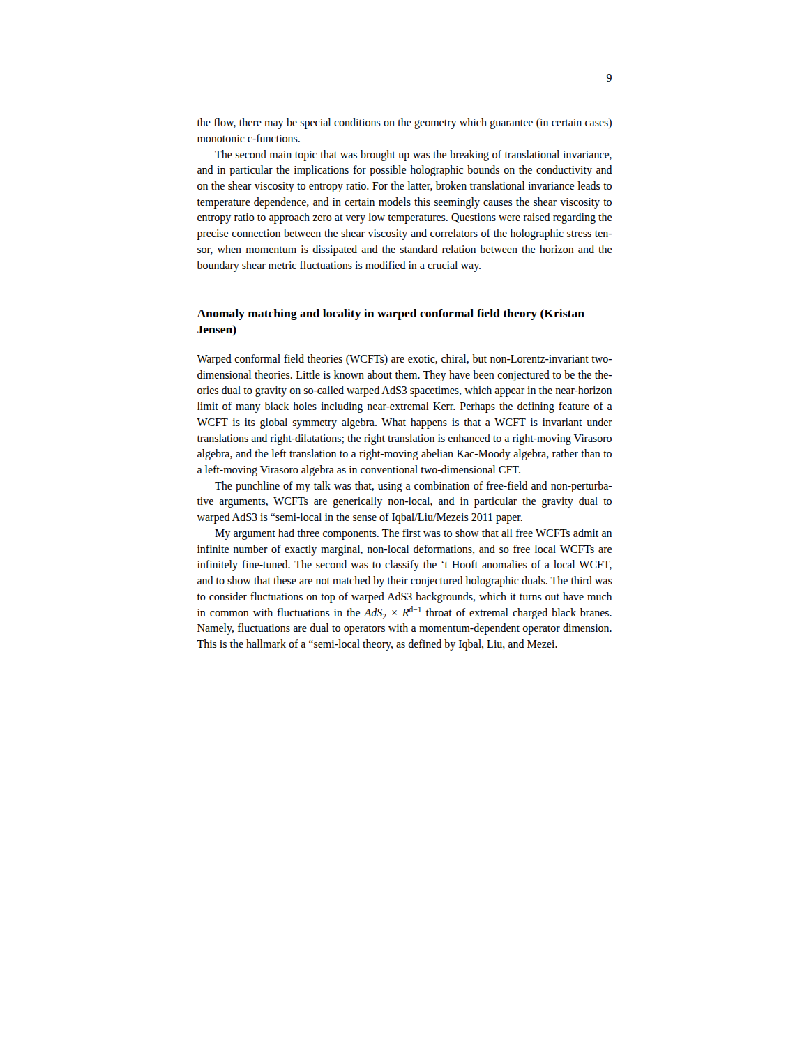9
the flow, there may be special conditions on the geometry which guarantee (in certain cases) monotonic c-functions.
The second main topic that was brought up was the breaking of translational invariance, and in particular the implications for possible holographic bounds on the conductivity and on the shear viscosity to entropy ratio. For the latter, broken translational invariance leads to temperature dependence, and in certain models this seemingly causes the shear viscosity to entropy ratio to approach zero at very low temperatures. Questions were raised regarding the precise connection between the shear viscosity and correlators of the holographic stress tensor, when momentum is dissipated and the standard relation between the horizon and the boundary shear metric fluctuations is modified in a crucial way.
Anomaly matching and locality in warped conformal field theory (Kristan Jensen)
Warped conformal field theories (WCFTs) are exotic, chiral, but non-Lorentz-invariant two-dimensional theories. Little is known about them. They have been conjectured to be the theories dual to gravity on so-called warped AdS3 spacetimes, which appear in the near-horizon limit of many black holes including near-extremal Kerr. Perhaps the defining feature of a WCFT is its global symmetry algebra. What happens is that a WCFT is invariant under translations and right-dilatations; the right translation is enhanced to a right-moving Virasoro algebra, and the left translation to a right-moving abelian Kac-Moody algebra, rather than to a left-moving Virasoro algebra as in conventional two-dimensional CFT.
The punchline of my talk was that, using a combination of free-field and non-perturbative arguments, WCFTs are generically non-local, and in particular the gravity dual to warped AdS3 is “semi-local in the sense of Iqbal/Liu/Mezeis 2011 paper.
My argument had three components. The first was to show that all free WCFTs admit an infinite number of exactly marginal, non-local deformations, and so free local WCFTs are infinitely fine-tuned. The second was to classify the ‘t Hooft anomalies of a local WCFT, and to show that these are not matched by their conjectured holographic duals. The third was to consider fluctuations on top of warped AdS3 backgrounds, which it turns out have much in common with fluctuations in the AdS2 × Rd−1 throat of extremal charged black branes. Namely, fluctuations are dual to operators with a momentum-dependent operator dimension. This is the hallmark of a “semi-local theory, as defined by Iqbal, Liu, and Mezei.